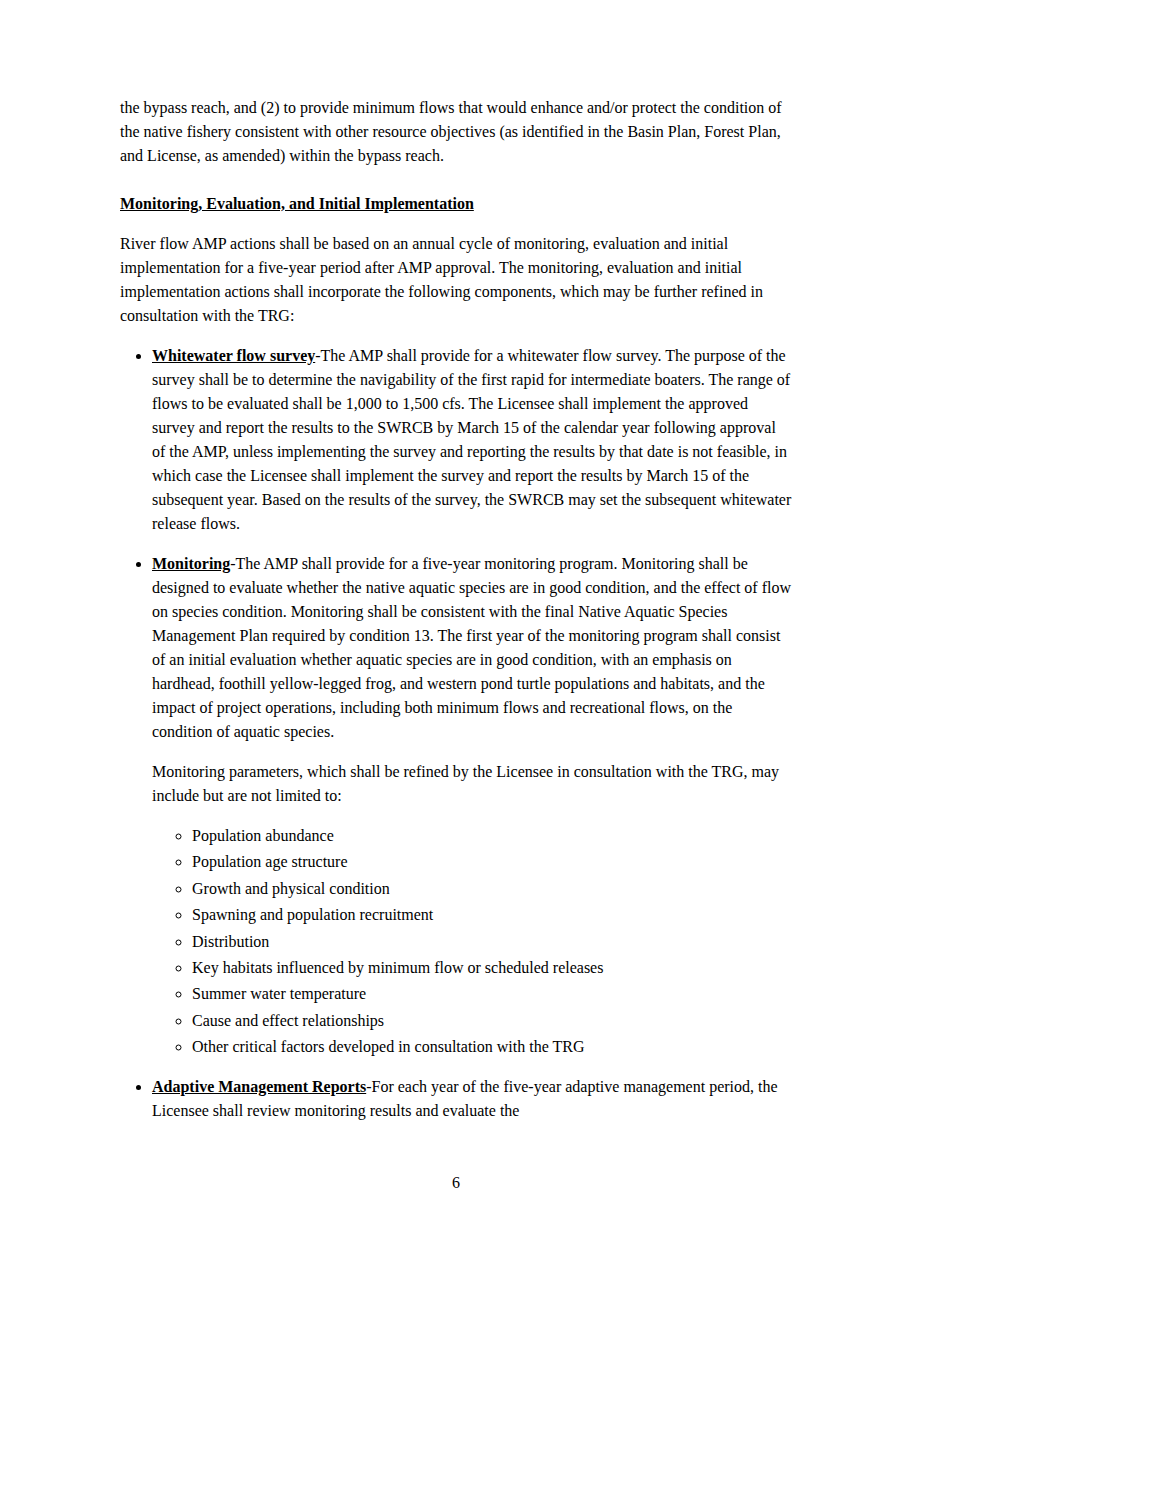the bypass reach, and (2) to provide minimum flows that would enhance and/or protect the condition of the native fishery consistent with other resource objectives (as identified in the Basin Plan, Forest Plan, and License, as amended) within the bypass reach.
Monitoring, Evaluation, and Initial Implementation
River flow AMP actions shall be based on an annual cycle of monitoring, evaluation and initial implementation for a five-year period after AMP approval. The monitoring, evaluation and initial implementation actions shall incorporate the following components, which may be further refined in consultation with the TRG:
Whitewater flow survey-The AMP shall provide for a whitewater flow survey. The purpose of the survey shall be to determine the navigability of the first rapid for intermediate boaters. The range of flows to be evaluated shall be 1,000 to 1,500 cfs. The Licensee shall implement the approved survey and report the results to the SWRCB by March 15 of the calendar year following approval of the AMP, unless implementing the survey and reporting the results by that date is not feasible, in which case the Licensee shall implement the survey and report the results by March 15 of the subsequent year. Based on the results of the survey, the SWRCB may set the subsequent whitewater release flows.
Monitoring-The AMP shall provide for a five-year monitoring program. Monitoring shall be designed to evaluate whether the native aquatic species are in good condition, and the effect of flow on species condition. Monitoring shall be consistent with the final Native Aquatic Species Management Plan required by condition 13. The first year of the monitoring program shall consist of an initial evaluation whether aquatic species are in good condition, with an emphasis on hardhead, foothill yellow-legged frog, and western pond turtle populations and habitats, and the impact of project operations, including both minimum flows and recreational flows, on the condition of aquatic species.
Monitoring parameters, which shall be refined by the Licensee in consultation with the TRG, may include but are not limited to:
Population abundance
Population age structure
Growth and physical condition
Spawning and population recruitment
Distribution
Key habitats influenced by minimum flow or scheduled releases
Summer water temperature
Cause and effect relationships
Other critical factors developed in consultation with the TRG
Adaptive Management Reports-For each year of the five-year adaptive management period, the Licensee shall review monitoring results and evaluate the
6